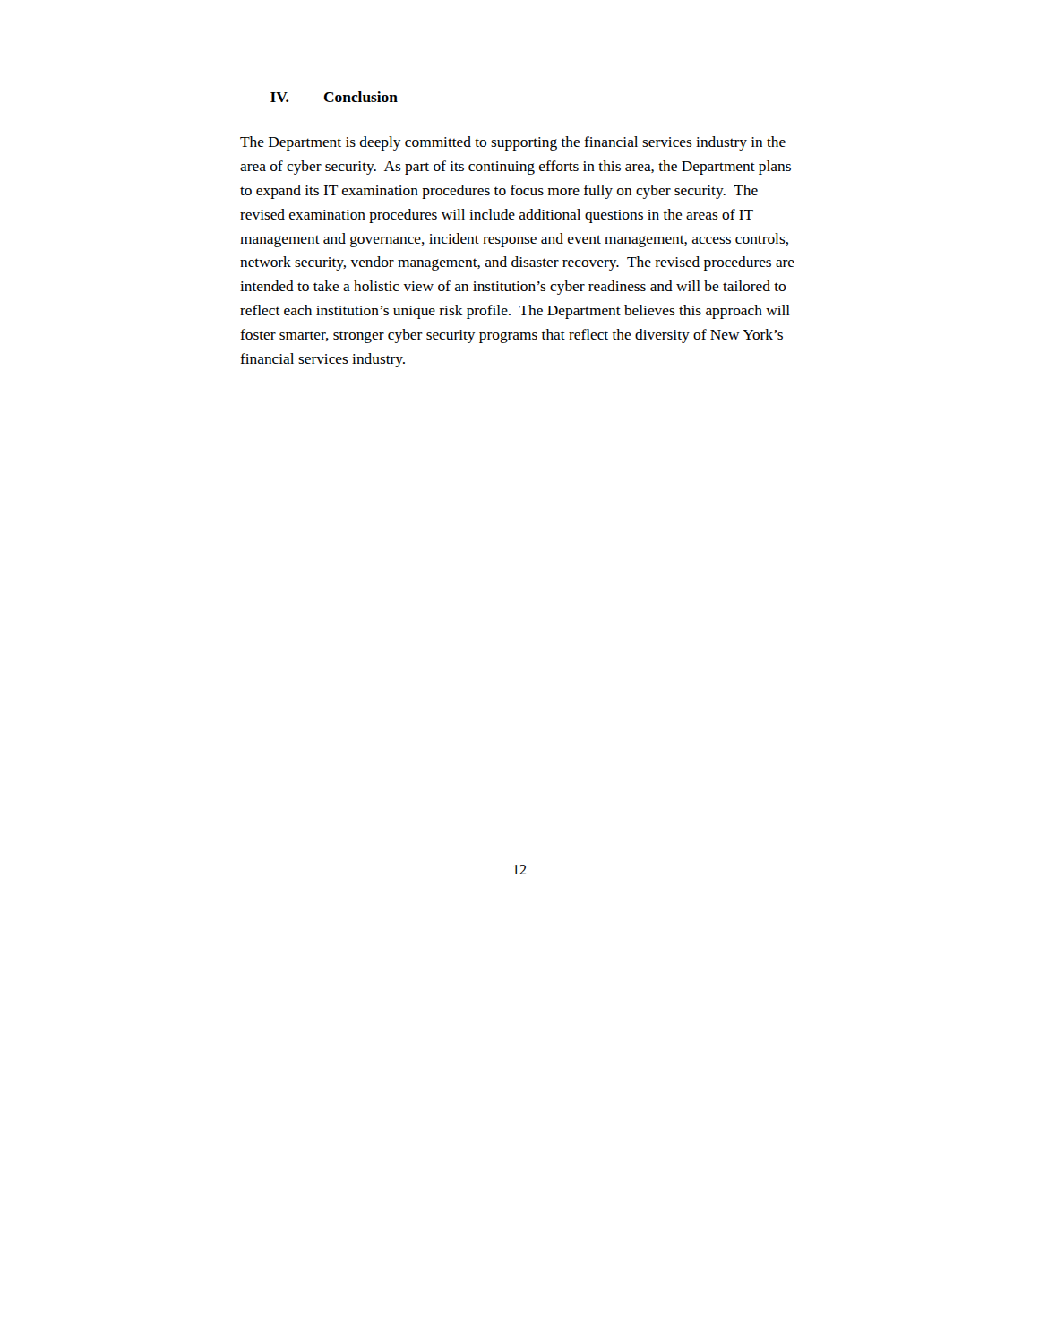IV. Conclusion
The Department is deeply committed to supporting the financial services industry in the area of cyber security. As part of its continuing efforts in this area, the Department plans to expand its IT examination procedures to focus more fully on cyber security. The revised examination procedures will include additional questions in the areas of IT management and governance, incident response and event management, access controls, network security, vendor management, and disaster recovery. The revised procedures are intended to take a holistic view of an institution’s cyber readiness and will be tailored to reflect each institution’s unique risk profile. The Department believes this approach will foster smarter, stronger cyber security programs that reflect the diversity of New York’s financial services industry.
12